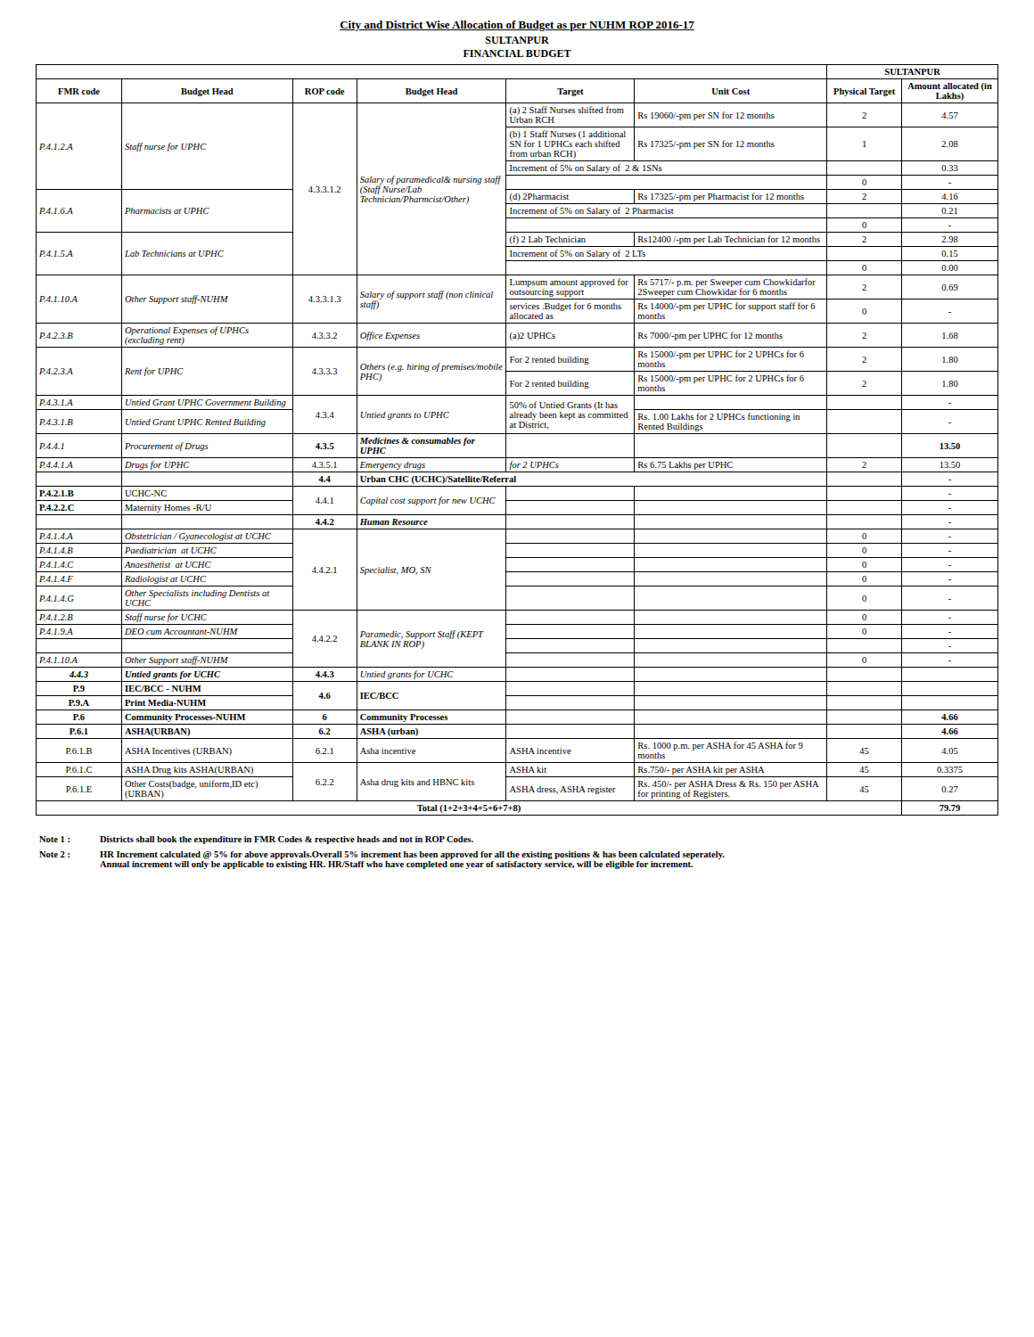City and District Wise Allocation of Budget as per NUHM ROP 2016-17
SULTANPUR
FINANCIAL BUDGET
| | SULTANPUR |
| --- | --- |
| FMR code | Budget Head | ROP code | Budget Head | Target | Unit Cost | Physical Target | Amount allocated (in Lakhs) |
| P.4.1.2.A | Staff nurse for UPHC | 4.3.3.1.2 | Salary of paramedical& nursing staff (Staff Nurse/Lab Technician/Pharmcist/Other) | (a) 2 Staff Nurses shifted from Urban RCH | Rs 19060/-pm per SN for 12 months | 2 | 4.57 |
| (b) 1 Staff Nurses (1 additional SN for 1 UPHCs each shifted from urban RCH) | Rs 17325/-pm per SN for 12 months | 1 | 2.08 |
| Increment of 5% on Salary of 2 & 1SNs | | 0.33 |
| | 0 | - |
| P.4.1.6.A | Pharmacists at UPHC | (d) 2Pharmacist | Rs 17325/-pm per Pharmacist for 12 months | 2 | 4.16 |
| Increment of 5% on Salary of 2 Pharmacist | | 0.21 |
| | 0 | - |
| P.4.1.5.A | Lab Technicians at UPHC | (f) 2 Lab Technician | Rs12400 /-pm per Lab Technician for 12 months | 2 | 2.98 |
| Increment of 5% on Salary of 2 LTs | | 0.15 |
| | 0 | 0.00 |
| P.4.1.10.A | Other Support staff-NUHM | 4.3.3.1.3 | Salary of support staff (non clinical staff) | Lumpsum amount approved for outsourcing support | Rs 5717/- p.m. per Sweeper cum Chowkidarfor 2Sweeper cum Chowkidar for 6 months | 2 | 0.69 |
| services .Budget for 6 months allocated as | Rs 14000/-pm per UPHC for support staff for 6 months | 0 | - |
| P.4.2.3.B | Operational Expenses of UPHCs (excluding rent) | 4.3.3.2 | Office Expenses | (a)2 UPHCs | Rs 7000/-pm per UPHC for 12 months | 2 | 1.68 |
| P.4.2.3.A | Rent for UPHC | 4.3.3.3 | Others (e.g. hiring of premises/mobile PHC) | For 2 rented building | Rs 15000/-pm per UPHC for 2 UPHCs for 6 months | 2 | 1.80 |
| For 2 rented building | Rs 15000/-pm per UPHC for 2 UPHCs for 6 months | 2 | 1.80 |
| P.4.3.1.A | Untied Grant UPHC Government Building | 4.3.4 | Untied grants to UPHC | 50% of Untied Grants (It has already been kept as committed at District, | | | - |
| P.4.3.1.B | Untied Grant UPHC Rented Building | Rs. 1.00 Lakhs for 2 UPHCs functioning in Rented Buildings | | - |
| P.4.4.1 | Procurement of Drugs | 4.3.5 | Medicines & consumables for UPHC | | | | 13.50 |
| P.4.4.1.A | Drugs for UPHC | 4.3.5.1 | Emergency drugs | for 2 UPHCs | Rs 6.75 Lakhs per UPHC | 2 | 13.50 |
| | | 4.4 | Urban CHC (UCHC)/Satellite/Referral | | - |
| P.4.2.1.B | UCHC-NC | 4.4.1 | Capital cost support for new UCHC | | | | - |
| P.4.2.2.C | Maternity Homes -R/U | | | | - |
| | | 4.4.2 | Human Resource | | | | - |
| P.4.1.4.A | Obstetrician / Gyanecologist at UCHC | 4.4.2.1 | Specialist, MO, SN | | | 0 | - |
| P.4.1.4.B | Paediatrician at UCHC | | | 0 | - |
| P.4.1.4.C | Anaesthetist at UCHC | | | 0 | - |
| P.4.1.4.F | Radiologist at UCHC | | | 0 | - |
| P.4.1.4.G | Other Specialists including Dentists at UCHC | | | 0 | - |
| P.4.1.2.B | Staff nurse for UCHC | 4.4.2.2 | Paramedic, Support Staff (KEPT BLANK IN ROP) | | | 0 | - |
| P.4.1.9.A | DEO cum Accountant-NUHM | | | 0 | - |
| | | | | | - |
| P.4.1.10.A | Other Support staff-NUHM | | | 0 | - |
| 4.4.3 | Untied grants for UCHC | 4.4.3 | Untied grants for UCHC | | | | |
| P.9 | IEC/BCC - NUHM | 4.6 | IEC/BCC | | | | |
| P.9.A | Print Media-NUHM | | | | |
| P.6 | Community Processes-NUHM | 6 | Community Processes | | | | 4.66 |
| P.6.1 | ASHA(URBAN) | 6.2 | ASHA (urban) | | | | 4.66 |
| P.6.1.B | ASHA Incentives (URBAN) | 6.2.1 | Asha incentive | ASHA incentive | Rs. 1000 p.m. per ASHA for 45 ASHA for 9 months | 45 | 4.05 |
| P.6.1.C | ASHA Drug kits ASHA(URBAN) | 6.2.2 | Asha drug kits and HBNC kits | ASHA kit | Rs.750/- per ASHA kit per ASHA | 45 | 0.3375 |
| P.6.1.E | Other Costs(badge, uniform,ID etc) (URBAN) | ASHA dress, ASHA register | Rs. 450/- per ASHA Dress & Rs. 150 per ASHA for printing of Registers. | 45 | 0.27 |
| Total (1+2+3+4+5+6+7+8) | 79.79 |
| Note 1 : | Districts shall book the expenditure in FMR Codes & respective heads and not in ROP Codes. |
| Note 2 : | HR Increment calculated @ 5% for above approvals.Overall 5% increment has been approved for all the existing positions & has been calculated seperately. Annual increment will only be applicable to existing HR. HR/Staff who have completed one year of satisfactory service, will be eligible for increment. |